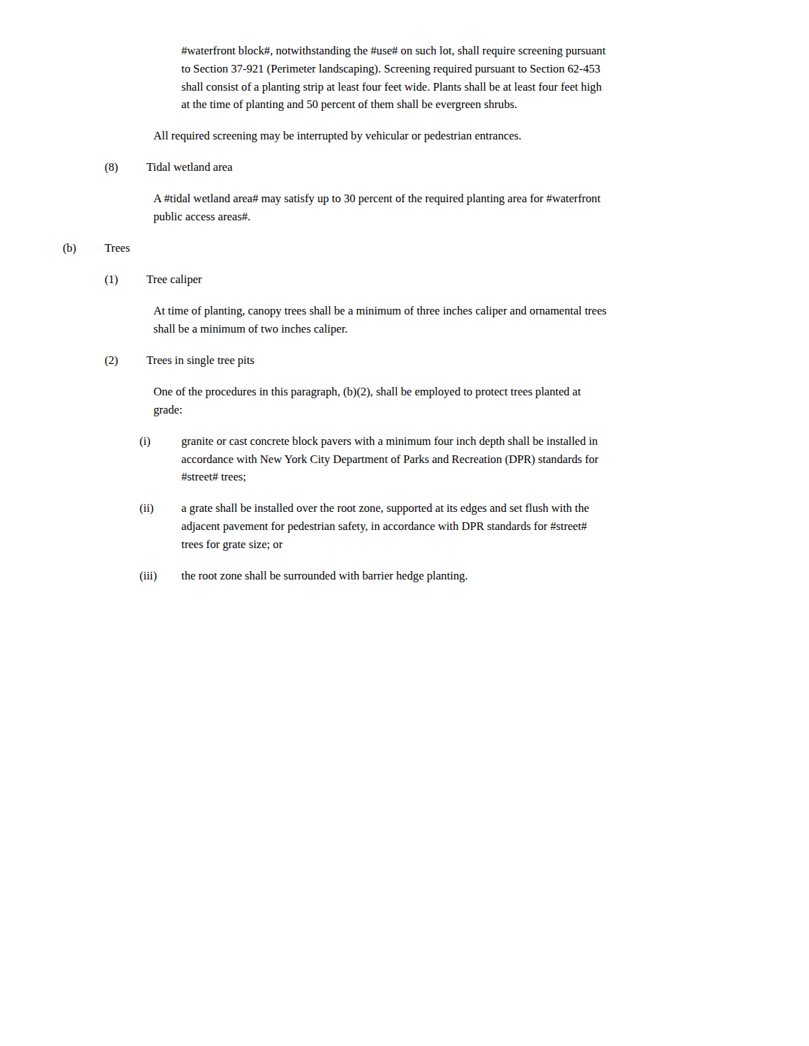#waterfront block#, notwithstanding the #use# on such lot, shall require screening pursuant to Section 37-921 (Perimeter landscaping). Screening required pursuant to Section 62-453 shall consist of a planting strip at least four feet wide. Plants shall be at least four feet high at the time of planting and 50 percent of them shall be evergreen shrubs.
All required screening may be interrupted by vehicular or pedestrian entrances.
(8)
Tidal wetland area
A #tidal wetland area# may satisfy up to 30 percent of the required planting area for #waterfront public access areas#.
(b)
Trees
(1)
Tree caliper
At time of planting, canopy trees shall be a minimum of three inches caliper and ornamental trees shall be a minimum of two inches caliper.
(2)
Trees in single tree pits
One of the procedures in this paragraph, (b)(2), shall be employed to protect trees planted at grade:
(i)
granite or cast concrete block pavers with a minimum four inch depth shall be installed in accordance with New York City Department of Parks and Recreation (DPR) standards for #street# trees;
(ii)
a grate shall be installed over the root zone, supported at its edges and set flush with the adjacent pavement for pedestrian safety, in accordance with DPR standards for #street# trees for grate size; or
(iii)
the root zone shall be surrounded with barrier hedge planting.